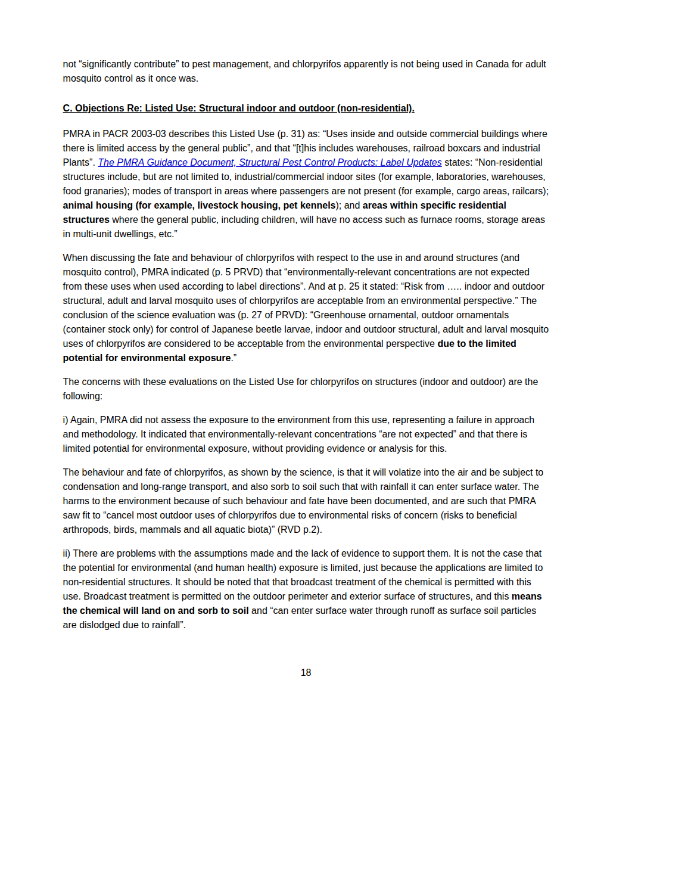not “significantly contribute” to pest management, and chlorpyrifos apparently is not being used in Canada for adult mosquito control as it once was.
C. Objections Re: Listed Use: Structural indoor and outdoor (non-residential).
PMRA in PACR 2003-03 describes this Listed Use (p. 31) as: “Uses inside and outside commercial buildings where there is limited access by the general public”, and that “[t]his includes warehouses, railroad boxcars and industrial Plants”. The PMRA Guidance Document, Structural Pest Control Products: Label Updates states: “Non-residential structures include, but are not limited to, industrial/commercial indoor sites (for example, laboratories, warehouses, food granaries); modes of transport in areas where passengers are not present (for example, cargo areas, railcars); animal housing (for example, livestock housing, pet kennels); and areas within specific residential structures where the general public, including children, will have no access such as furnace rooms, storage areas in multi-unit dwellings, etc.”
When discussing the fate and behaviour of chlorpyrifos with respect to the use in and around structures (and mosquito control), PMRA indicated (p. 5 PRVD) that “environmentally-relevant concentrations are not expected from these uses when used according to label directions”. And at p. 25 it stated: “Risk from ….. indoor and outdoor structural, adult and larval mosquito uses of chlorpyrifos are acceptable from an environmental perspective.” The conclusion of the science evaluation was (p. 27 of PRVD): “Greenhouse ornamental, outdoor ornamentals (container stock only) for control of Japanese beetle larvae, indoor and outdoor structural, adult and larval mosquito uses of chlorpyrifos are considered to be acceptable from the environmental perspective due to the limited potential for environmental exposure.”
The concerns with these evaluations on the Listed Use for chlorpyrifos on structures (indoor and outdoor) are the following:
i) Again, PMRA did not assess the exposure to the environment from this use, representing a failure in approach and methodology. It indicated that environmentally-relevant concentrations “are not expected” and that there is limited potential for environmental exposure, without providing evidence or analysis for this.
The behaviour and fate of chlorpyrifos, as shown by the science, is that it will volatize into the air and be subject to condensation and long-range transport, and also sorb to soil such that with rainfall it can enter surface water. The harms to the environment because of such behaviour and fate have been documented, and are such that PMRA saw fit to “cancel most outdoor uses of chlorpyrifos due to environmental risks of concern (risks to beneficial arthropods, birds, mammals and all aquatic biota)” (RVD p.2).
ii) There are problems with the assumptions made and the lack of evidence to support them. It is not the case that the potential for environmental (and human health) exposure is limited, just because the applications are limited to non-residential structures. It should be noted that that broadcast treatment of the chemical is permitted with this use. Broadcast treatment is permitted on the outdoor perimeter and exterior surface of structures, and this means the chemical will land on and sorb to soil and “can enter surface water through runoff as surface soil particles are dislodged due to rainfall”.
18